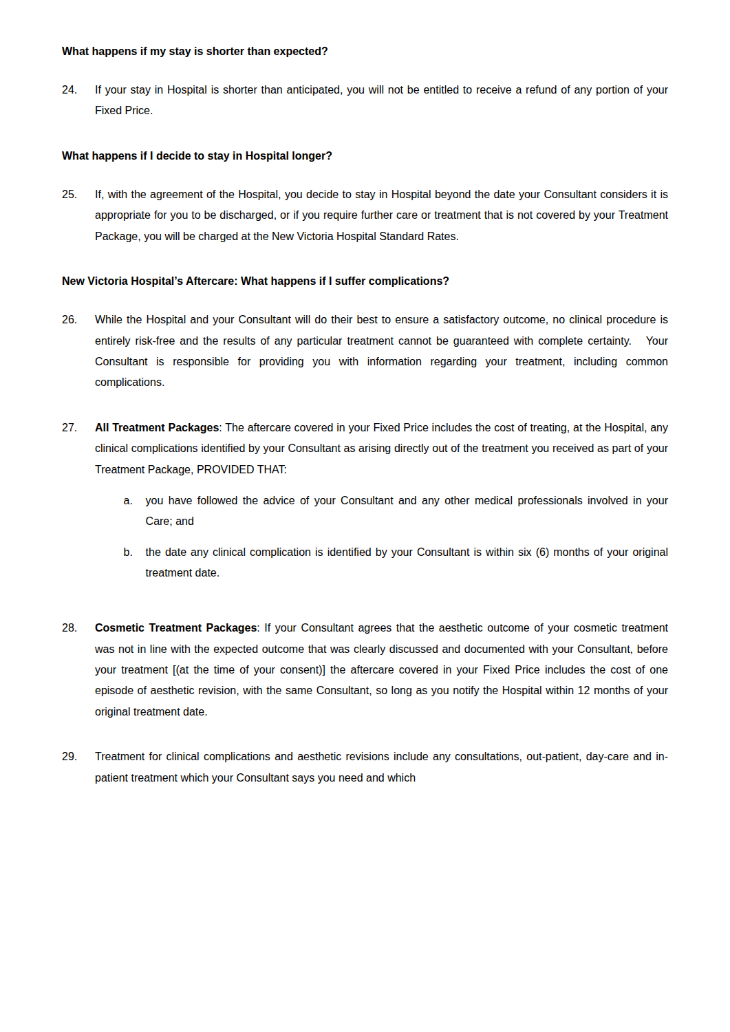What happens if my stay is shorter than expected?
24. If your stay in Hospital is shorter than anticipated, you will not be entitled to receive a refund of any portion of your Fixed Price.
What happens if I decide to stay in Hospital longer?
25. If, with the agreement of the Hospital, you decide to stay in Hospital beyond the date your Consultant considers it is appropriate for you to be discharged, or if you require further care or treatment that is not covered by your Treatment Package, you will be charged at the New Victoria Hospital Standard Rates.
New Victoria Hospital’s Aftercare: What happens if I suffer complications?
26. While the Hospital and your Consultant will do their best to ensure a satisfactory outcome, no clinical procedure is entirely risk-free and the results of any particular treatment cannot be guaranteed with complete certainty. Your Consultant is responsible for providing you with information regarding your treatment, including common complications.
27. All Treatment Packages: The aftercare covered in your Fixed Price includes the cost of treating, at the Hospital, any clinical complications identified by your Consultant as arising directly out of the treatment you received as part of your Treatment Package, PROVIDED THAT:
a. you have followed the advice of your Consultant and any other medical professionals involved in your Care; and
b. the date any clinical complication is identified by your Consultant is within six (6) months of your original treatment date.
28. Cosmetic Treatment Packages: If your Consultant agrees that the aesthetic outcome of your cosmetic treatment was not in line with the expected outcome that was clearly discussed and documented with your Consultant, before your treatment [(at the time of your consent)] the aftercare covered in your Fixed Price includes the cost of one episode of aesthetic revision, with the same Consultant, so long as you notify the Hospital within 12 months of your original treatment date.
29. Treatment for clinical complications and aesthetic revisions include any consultations, out-patient, day-care and in-patient treatment which your Consultant says you need and which